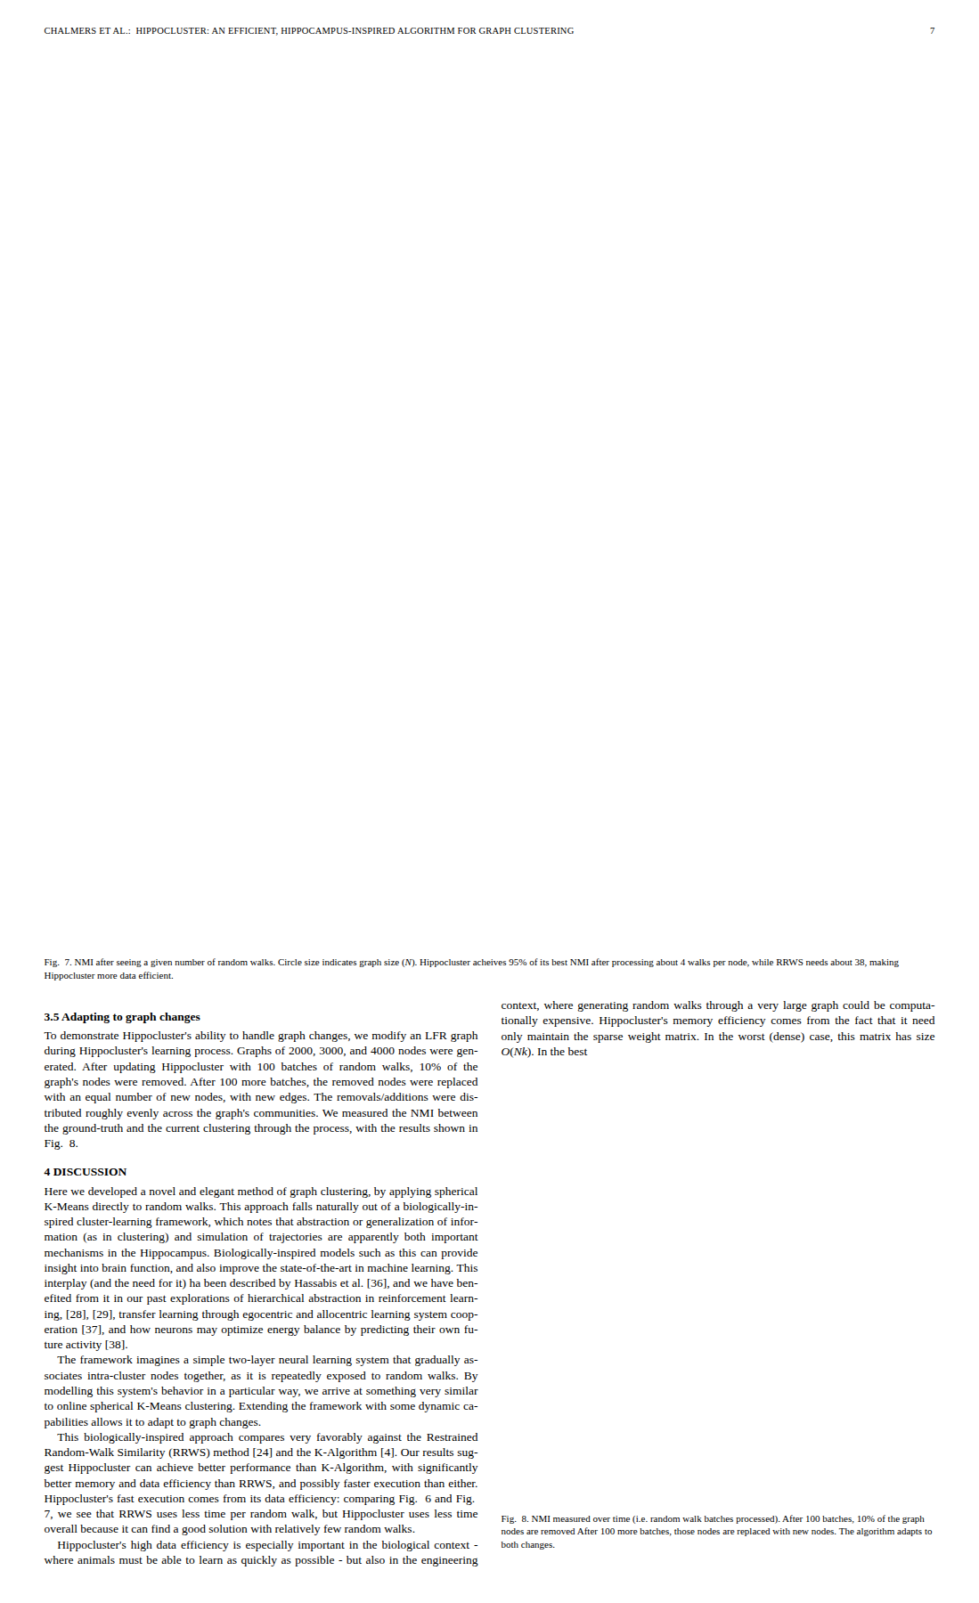Chalmers et al.: Hippocluster: An Efficient, Hippocampus-Inspired Algorithm for Graph Clustering
7
Fig. 7. NMI after seeing a given number of random walks. Circle size indicates graph size (N). Hippocluster acheives 95% of its best NMI after processing about 4 walks per node, while RRWS needs about 38, making Hippocluster more data efficient.
3.5 Adapting to graph changes
To demonstrate Hippocluster's ability to handle graph changes, we modify an LFR graph during Hippocluster's learning process. Graphs of 2000, 3000, and 4000 nodes were generated. After updating Hippocluster with 100 batches of random walks, 10% of the graph's nodes were removed. After 100 more batches, the removed nodes were replaced with an equal number of new nodes, with new edges. The removals/additions were distributed roughly evenly across the graph's communities. We measured the NMI between the ground-truth and the current clustering through the process, with the results shown in Fig. 8.
4 Discussion
Here we developed a novel and elegant method of graph clustering, by applying spherical K-Means directly to random walks. This approach falls naturally out of a biologically-inspired cluster-learning framework, which notes that abstraction or generalization of information (as in clustering) and simulation of trajectories are apparently both important mechanisms in the Hippocampus. Biologically-inspired models such as this can provide insight into brain function, and also improve the state-of-the-art in machine learning. This interplay (and the need for it) ha been described by Hassabis et al. [36], and we have benefited from it in our past explorations of hierarchical abstraction in reinforcement learning, [28], [29], transfer learning through egocentric and allocentric learning system cooperation [37], and how neurons may optimize energy balance by predicting their own future activity [38].
The framework imagines a simple two-layer neural learning system that gradually associates intra-cluster nodes together, as it is repeatedly exposed to random walks. By modelling this system's behavior in a particular way, we arrive at something very similar to online spherical K-Means clustering. Extending the framework with some dynamic capabilities allows it to adapt to graph changes.
This biologically-inspired approach compares very favorably against the Restrained Random-Walk Similarity (RRWS) method [24] and the K-Algorithm [4]. Our results suggest Hippocluster can achieve better performance than K-Algorithm, with significantly better memory and data efficiency than RRWS, and possibly faster execution than either. Hippocluster's fast execution comes from its data efficiency: comparing Fig. 6 and Fig. 7, we see that RRWS uses less time per random walk, but Hippocluster uses less time overall because it can find a good solution with relatively few random walks.
Hippocluster's high data efficiency is especially important in the biological context - where animals must be able to learn as quickly as possible - but also in the engineering context, where generating random walks through a very large graph could be computationally expensive. Hippocluster's memory efficiency comes from the fact that it need only maintain the sparse weight matrix. In the worst (dense) case, this matrix has size O(Nk). In the best
Fig. 8. NMI measured over time (i.e. random walk batches processed). After 100 batches, 10% of the graph nodes are removed After 100 more batches, those nodes are replaced with new nodes. The algorithm adapts to both changes.